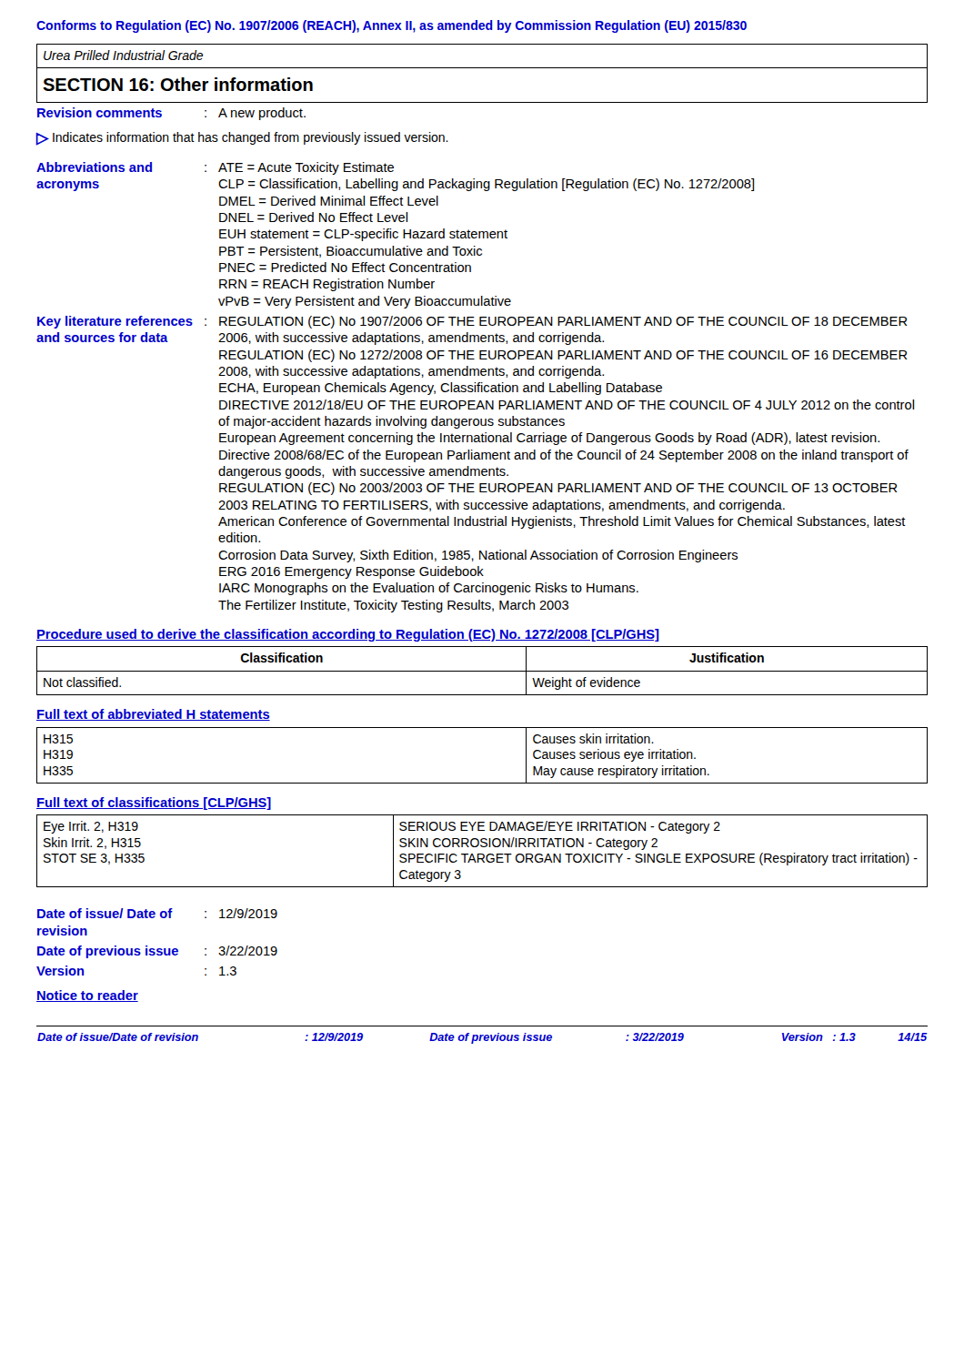Conforms to Regulation (EC) No. 1907/2006 (REACH), Annex II, as amended by Commission Regulation (EU) 2015/830
Urea Prilled Industrial Grade
SECTION 16: Other information
| Revision comments | : | A new product. |
▷ Indicates information that has changed from previously issued version.
| Abbreviations and acronyms | : | ATE = Acute Toxicity Estimate CLP = Classification, Labelling and Packaging Regulation [Regulation (EC) No. 1272/2008] DMEL = Derived Minimal Effect Level DNEL = Derived No Effect Level EUH statement = CLP-specific Hazard statement PBT = Persistent, Bioaccumulative and Toxic PNEC = Predicted No Effect Concentration RRN = REACH Registration Number vPvB = Very Persistent and Very Bioaccumulative |
| Key literature references and sources for data | : | REGULATION (EC) No 1907/2006 OF THE EUROPEAN PARLIAMENT AND OF THE COUNCIL OF 18 DECEMBER 2006, with successive adaptations, amendments, and corrigenda. REGULATION (EC) No 1272/2008 OF THE EUROPEAN PARLIAMENT AND OF THE COUNCIL OF 16 DECEMBER 2008, with successive adaptations, amendments, and corrigenda. ECHA, European Chemicals Agency, Classification and Labelling Database DIRECTIVE 2012/18/EU OF THE EUROPEAN PARLIAMENT AND OF THE COUNCIL OF 4 JULY 2012 on the control of major-accident hazards involving dangerous substances European Agreement concerning the International Carriage of Dangerous Goods by Road (ADR), latest revision. Directive 2008/68/EC of the European Parliament and of the Council of 24 September 2008 on the inland transport of dangerous goods, with successive amendments. REGULATION (EC) No 2003/2003 OF THE EUROPEAN PARLIAMENT AND OF THE COUNCIL OF 13 OCTOBER 2003 RELATING TO FERTILISERS, with successive adaptations, amendments, and corrigenda. American Conference of Governmental Industrial Hygienists, Threshold Limit Values for Chemical Substances, latest edition. Corrosion Data Survey, Sixth Edition, 1985, National Association of Corrosion Engineers ERG 2016 Emergency Response Guidebook IARC Monographs on the Evaluation of Carcinogenic Risks to Humans. The Fertilizer Institute, Toxicity Testing Results, March 2003 |
Procedure used to derive the classification according to Regulation (EC) No. 1272/2008 [CLP/GHS]
| Classification | Justification |
| --- | --- |
| Not classified. | Weight of evidence |
Full text of abbreviated H statements
| H315 H319 H335 | Causes skin irritation. Causes serious eye irritation. May cause respiratory irritation. |
Full text of classifications [CLP/GHS]
| Eye Irrit. 2, H319 Skin Irrit. 2, H315 STOT SE 3, H335 | SERIOUS EYE DAMAGE/EYE IRRITATION - Category 2 SKIN CORROSION/IRRITATION - Category 2 SPECIFIC TARGET ORGAN TOXICITY - SINGLE EXPOSURE (Respiratory tract irritation) - Category 3 |
| Date of issue/ Date of revision | : | 12/9/2019 |
| Date of previous issue | : | 3/22/2019 |
| Version | : | 1.3 |
Notice to reader
| Date of issue/Date of revision | : 12/9/2019 | Date of previous issue | : 3/22/2019 | Version : 1.3 | 14/15 |